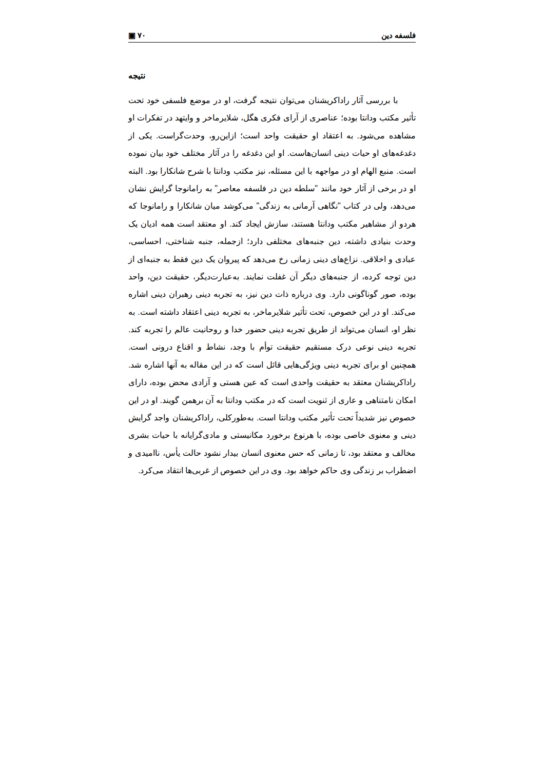فلسفه دین ۷۰ ▣
نتیجه
با بررسی آثار راداکریشنان می‌توان نتیجه گرفت، او در موضع فلسفی خود تحت تأثیر مکتب ودانتا بوده؛ عناصری از آرای فکری هگل، شلایرماخر و وایتهد در تفکرات او مشاهده می‌شود. به اعتقاد او حقیقت واحد است؛ ازاین‌رو، وحدت‌گراست. یکی از دغدغه‌های او حیات دینی انسان‌هاست. او این دغدغه را در آثار مختلف خود بیان نموده است. منبع الهام او در مواجهه با این مسئله، نیز مکتب ودانتا با شرح شانکارا بود. البته او در برخی از آثار خود مانند "سلطه دین در فلسفه معاصر" به رامانوجا گرایش نشان می‌دهد، ولی در کتاب "نگاهی آرمانی به زندگی" می‌کوشد میان شانکارا و رامانوجا که هردو از مشاهیر مکتب ودانتا هستند، سازش ایجاد کند. او معتقد است همه ادیان یک وحدت بنیادی داشته، دین جنبه‌های مختلفی دارد؛ ازجمله، جنبه شناختی، احساسی، عبادی و اخلاقی. نزاع‌های دینی زمانی رخ می‌دهد که پیروان یک دین فقط به جنبه‌ای از دین توجه کرده، از جنبه‌های دیگر آن غفلت نمایند. به‌عبارت‌دیگر، حقیقت دین، واحد بوده، صور گوناگونی دارد. وی درباره ذات دین نیز، به تجربه دینی رهبران دینی اشاره می‌کند. او در این خصوص، تحت تأثیر شلایرماخر، به تجربه دینی اعتقاد داشته است. به نظر او، انسان می‌تواند از طریق تجربه دینی حضور خدا و روحانیت عالم را تجربه کند. تجربه دینی نوعی درک مستقیم حقیقت توأم با وجد، نشاط و اقناع درونی است. همچنین او برای تجربه دینی ویژگی‌هایی قائل است که در این مقاله به آنها اشاره شد. راداکریشنان معتقد به حقیقت واحدی است که عین هستی و آزادی محض بوده، دارای امکان نامتناهی و عاری از ثنویت است که در مکتب ودانتا به آن برهمن گویند. او در این خصوص نیز شدیداً تحت تأثیر مکتب ودانتا است. به‌طورکلی، راداکریشنان واجد گرایش دینی و معنوی خاصی بوده، با هرنوع برخورد مکانیستی و مادی‌گرایانه با حیات بشری مخالف و معتقد بود، تا زمانی که حس معنوی انسان بیدار نشود حالت یأس، ناامیدی و اضطراب بر زندگی وی حاکم خواهد بود. وی در این خصوص از غربی‌ها انتقاد می‌کرد.